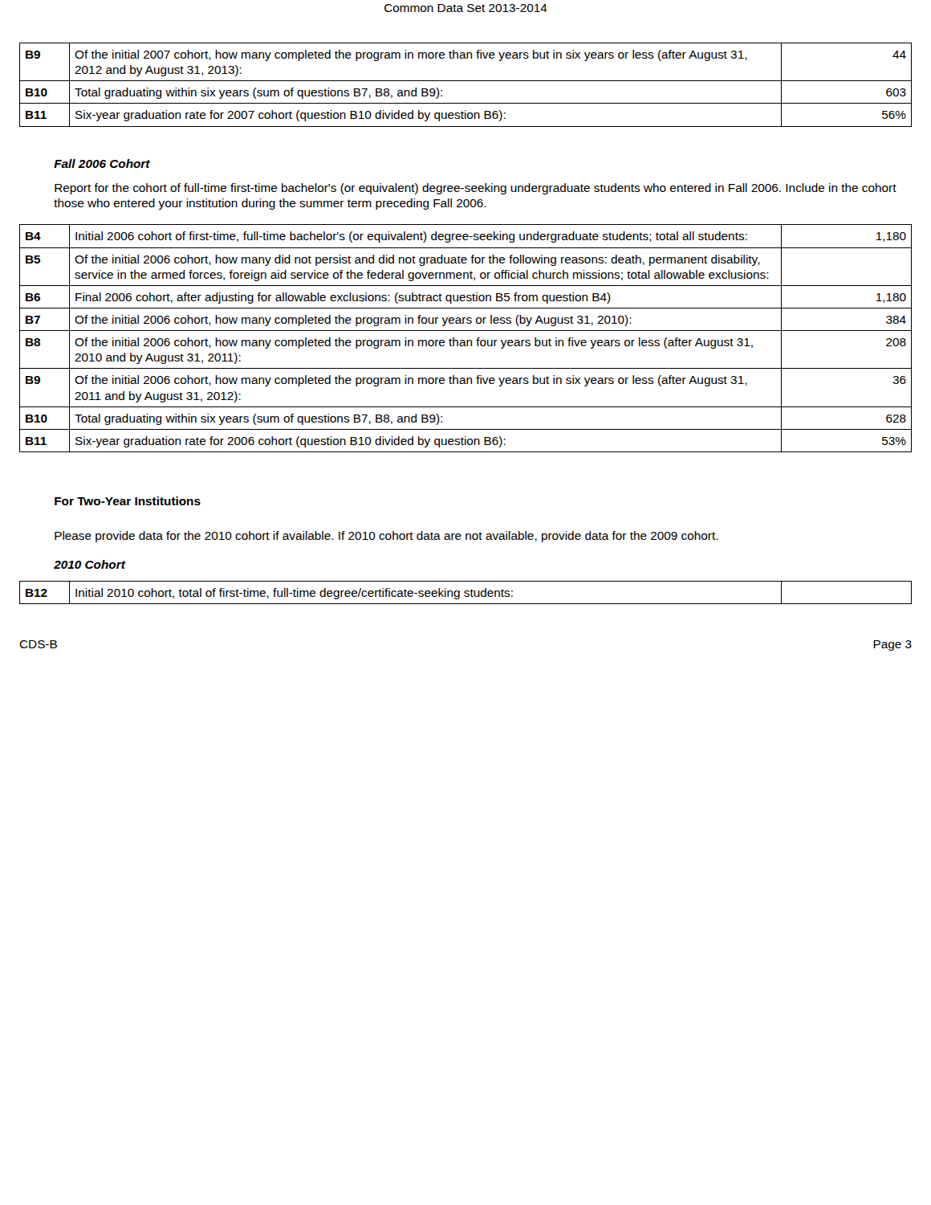Common Data Set 2013-2014
| B9 | Of the initial 2007 cohort, how many completed the program in more than five years but in six years or less (after August 31, 2012 and by August 31, 2013): | 44 |
| B10 | Total graduating within six years (sum of questions B7, B8, and B9): | 603 |
| B11 | Six-year graduation rate for 2007 cohort (question B10 divided by question B6): | 56% |
Fall 2006 Cohort
Report for the cohort of full-time first-time bachelor's (or equivalent) degree-seeking undergraduate students who entered in Fall 2006. Include in the cohort those who entered your institution during the summer term preceding Fall 2006.
| B4 | Initial 2006 cohort of first-time, full-time bachelor's (or equivalent) degree-seeking undergraduate students; total all students: | 1,180 |
| B5 | Of the initial 2006 cohort, how many did not persist and did not graduate for the following reasons: death, permanent disability, service in the armed forces, foreign aid service of the federal government, or official church missions; total allowable exclusions: | |
| B6 | Final 2006 cohort, after adjusting for allowable exclusions: (subtract question B5 from question B4) | 1,180 |
| B7 | Of the initial 2006 cohort, how many completed the program in four years or less (by August 31, 2010): | 384 |
| B8 | Of the initial 2006 cohort, how many completed the program in more than four years but in five years or less (after August 31, 2010 and by August 31, 2011): | 208 |
| B9 | Of the initial 2006 cohort, how many completed the program in more than five years but in six years or less (after August 31, 2011 and by August 31, 2012): | 36 |
| B10 | Total graduating within six years (sum of questions B7, B8, and B9): | 628 |
| B11 | Six-year graduation rate for 2006 cohort (question B10 divided by question B6): | 53% |
For Two-Year Institutions
Please provide data for the 2010 cohort if available. If 2010 cohort data are not available, provide data for the 2009 cohort.
2010 Cohort
| B12 | Initial 2010 cohort, total of first-time, full-time degree/certificate-seeking students: | |
CDS-B Page 3